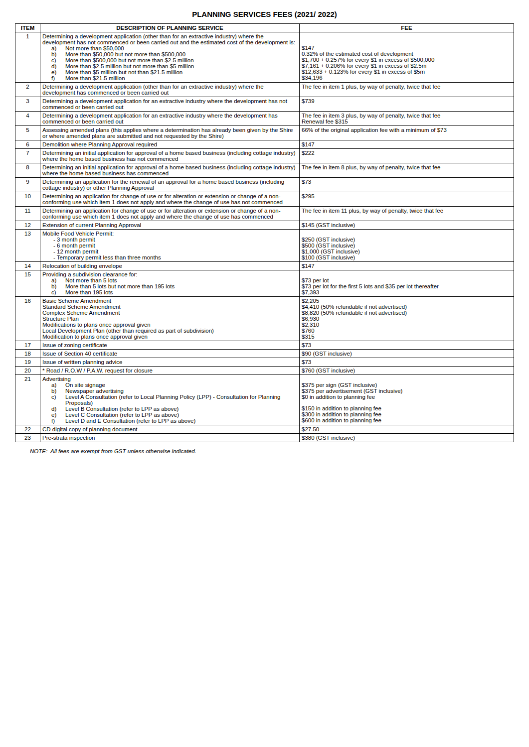PLANNING SERVICES FEES (2021/ 2022)
| ITEM | DESCRIPTION OF PLANNING SERVICE | FEE |
| --- | --- | --- |
| 1 | Determining a development application (other than for an extractive industry) where the development has not commenced or been carried out and the estimated cost of the development is: a) Not more than $50,000 b) More than $50,000 but not more than $500,000 c) More than $500,000 but not more than $2.5 million d) More than $2.5 million but not more than $5 million e) More than $5 million but not than $21.5 million f) More than $21.5 million | $147 0.32% of the estimated cost of development $1,700 + 0.257% for every $1 in excess of $500,000 $7,161 + 0.206% for every $1 in excess of $2.5m $12,633 + 0.123% for every $1 in excess of $5m $34,196 |
| 2 | Determining a development application (other than for an extractive industry) where the development has commenced or been carried out | The fee in item 1 plus, by way of penalty, twice that fee |
| 3 | Determining a development application for an extractive industry where the development has not commenced or been carried out | $739 |
| 4 | Determining a development application for an extractive industry where the development has commenced or been carried out | The fee in item 3 plus, by way of penalty, twice that fee Renewal fee $315 |
| 5 | Assessing amended plans (this applies where a determination has already been given by the Shire or where amended plans are submitted and not requested by the Shire) | 66% of the original application fee with a minimum of $73 |
| 6 | Demolition where Planning Approval required | $147 |
| 7 | Determining an initial application for approval of a home based business (including cottage industry) where the home based business has not commenced | $222 |
| 8 | Determining an initial application for approval of a home based business (including cottage industry) where the home based business has commenced | The fee in item 8 plus, by way of penalty, twice that fee |
| 9 | Determining an application for the renewal of an approval for a home based business (including cottage industry) or other Planning Approval | $73 |
| 10 | Determining an application for change of use or for alteration or extension or change of a non-conforming use which item 1 does not apply and where the change of use has not commenced | $295 |
| 11 | Determining an application for change of use or for alteration or extension or change of a non-conforming use which item 1 does not apply and where the change of use has commenced | The fee in item 11 plus, by way of penalty, twice that fee |
| 12 | Extension of current Planning Approval | $145 (GST inclusive) |
| 13 | Mobile Food Vehicle Permit: 3 month permit 6 month permit 12 month permit Temporary permit less than three months | $250 (GST inclusive) $500 (GST inclusive) $1,000 (GST inclusive) $100 (GST inclusive) |
| 14 | Relocation of building envelope | $147 |
| 15 | Providing a subdivision clearance for: a) Not more than 5 lots b) More than 5 lots but not more than 195 lots c) More than 195 lots | $73 per lot $73 per lot for the first 5 lots and $35 per lot thereafter $7,393 |
| 16 | Basic Scheme Amendment Standard Scheme Amendment Complex Scheme Amendment Structure Plan Modifications to plans once approval given Local Development Plan (other than required as part of subdivision) Modification to plans once approval given | $2,205 $4,410 (50% refundable if not advertised) $8,820 (50% refundable if not advertised) $6,930 $2,310 $760 $315 |
| 17 | Issue of zoning certificate | $73 |
| 18 | Issue of Section 40 certificate | $90 (GST inclusive) |
| 19 | Issue of written planning advice | $73 |
| 20 | * Road / R.O.W / P.A.W. request for closure | $760 (GST inclusive) |
| 21 | Advertising a) On site signage b) Newspaper advertising c) Level A Consultation (refer to Local Planning Policy (LPP) - Consultation for Planning Proposals) d) Level B Consultation (refer to LPP as above) e) Level C Consultation (refer to LPP as above) f) Level D and E Consultation (refer to LPP as above) | $375 per sign (GST inclusive) $375 per advertisement (GST inclusive) $0 in addition to planning fee $150 in addition to planning fee $300 in addition to planning fee $600 in addition to planning fee |
| 22 | CD digital copy of planning document | $27.50 |
| 23 | Pre-strata inspection | $380 (GST inclusive) |
NOTE: All fees are exempt from GST unless otherwise indicated.